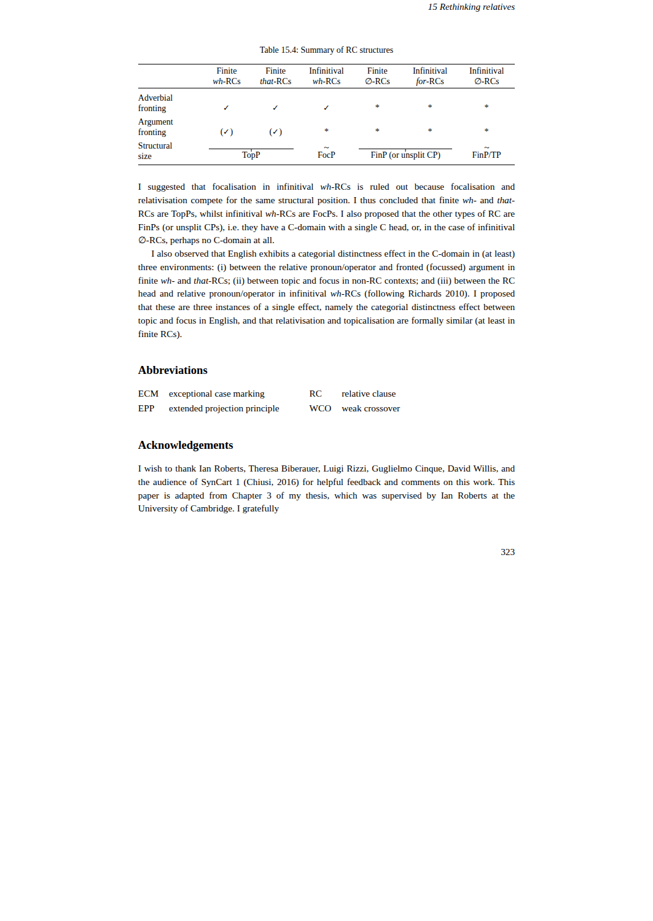15 Rethinking relatives
Table 15.4: Summary of RC structures
| | Finite wh -RCs | Finite that -RCs | Infinitival wh -RCs | Finite ∅-RCs | Infinitival for -RCs | Infinitival ∅-RCs |
| --- | --- | --- | --- | --- | --- | --- |
| Adverbial fronting | ✓ | ✓ | ✓ | * | * | * |
| Argument fronting | ( ✓ ) | ( ✓ ) | * | * | * | * |
| Structural size | TopP | ～ FocP | FinP (or unsplit CP) | ～ FinP/TP |
I suggested that focalisation in infinitival wh-RCs is ruled out because focalisation and relativisation compete for the same structural position. I thus concluded that finite wh- and that-RCs are TopPs, whilst infinitival wh-RCs are FocPs. I also proposed that the other types of RC are FinPs (or unsplit CPs), i.e. they have a C-domain with a single C head, or, in the case of infinitival ∅-RCs, perhaps no C-domain at all.
I also observed that English exhibits a categorial distinctness effect in the C-domain in (at least) three environments: (i) between the relative pronoun/operator and fronted (focussed) argument in finite wh- and that-RCs; (ii) between topic and focus in non-RC contexts; and (iii) between the RC head and relative pronoun/operator in infinitival wh-RCs (following Richards 2010). I proposed that these are three instances of a single effect, namely the categorial distinctness effect between topic and focus in English, and that relativisation and topicalisation are formally similar (at least in finite RCs).
Abbreviations
| ECM | exceptional case marking | RC | relative clause |
| EPP | extended projection principle | WCO | weak crossover |
Acknowledgements
I wish to thank Ian Roberts, Theresa Biberauer, Luigi Rizzi, Guglielmo Cinque, David Willis, and the audience of SynCart 1 (Chiusi, 2016) for helpful feedback and comments on this work. This paper is adapted from Chapter 3 of my thesis, which was supervised by Ian Roberts at the University of Cambridge. I gratefully
323